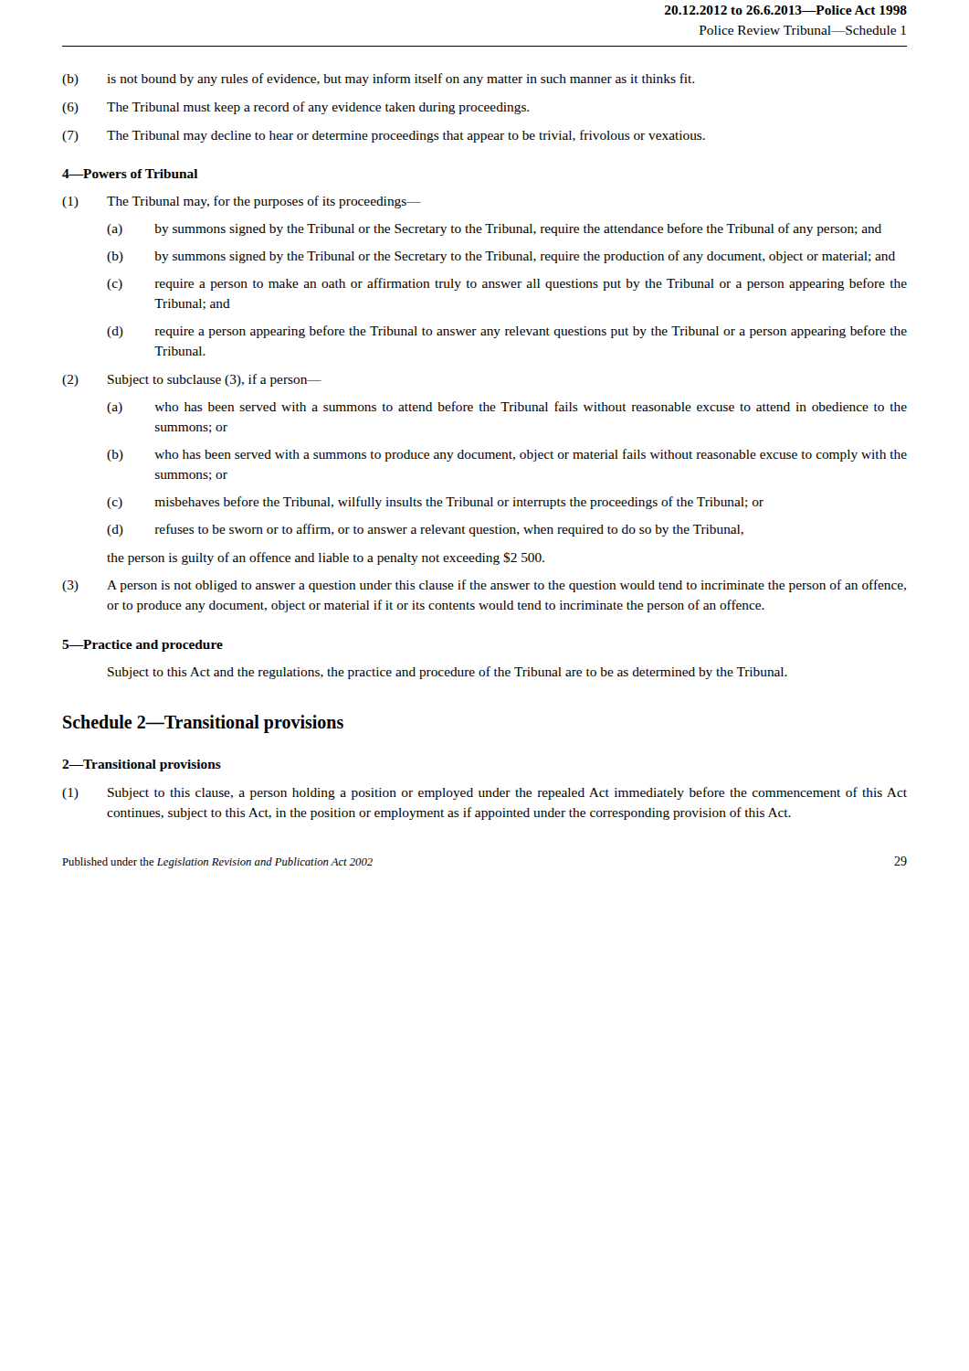20.12.2012 to 26.6.2013—Police Act 1998
Police Review Tribunal—Schedule 1
(b) is not bound by any rules of evidence, but may inform itself on any matter in such manner as it thinks fit.
(6) The Tribunal must keep a record of any evidence taken during proceedings.
(7) The Tribunal may decline to hear or determine proceedings that appear to be trivial, frivolous or vexatious.
4—Powers of Tribunal
(1) The Tribunal may, for the purposes of its proceedings—
(a) by summons signed by the Tribunal or the Secretary to the Tribunal, require the attendance before the Tribunal of any person; and
(b) by summons signed by the Tribunal or the Secretary to the Tribunal, require the production of any document, object or material; and
(c) require a person to make an oath or affirmation truly to answer all questions put by the Tribunal or a person appearing before the Tribunal; and
(d) require a person appearing before the Tribunal to answer any relevant questions put by the Tribunal or a person appearing before the Tribunal.
(2) Subject to subclause (3), if a person—
(a) who has been served with a summons to attend before the Tribunal fails without reasonable excuse to attend in obedience to the summons; or
(b) who has been served with a summons to produce any document, object or material fails without reasonable excuse to comply with the summons; or
(c) misbehaves before the Tribunal, wilfully insults the Tribunal or interrupts the proceedings of the Tribunal; or
(d) refuses to be sworn or to affirm, or to answer a relevant question, when required to do so by the Tribunal,
the person is guilty of an offence and liable to a penalty not exceeding $2 500.
(3) A person is not obliged to answer a question under this clause if the answer to the question would tend to incriminate the person of an offence, or to produce any document, object or material if it or its contents would tend to incriminate the person of an offence.
5—Practice and procedure
Subject to this Act and the regulations, the practice and procedure of the Tribunal are to be as determined by the Tribunal.
Schedule 2—Transitional provisions
2—Transitional provisions
(1) Subject to this clause, a person holding a position or employed under the repealed Act immediately before the commencement of this Act continues, subject to this Act, in the position or employment as if appointed under the corresponding provision of this Act.
Published under the Legislation Revision and Publication Act 2002 29